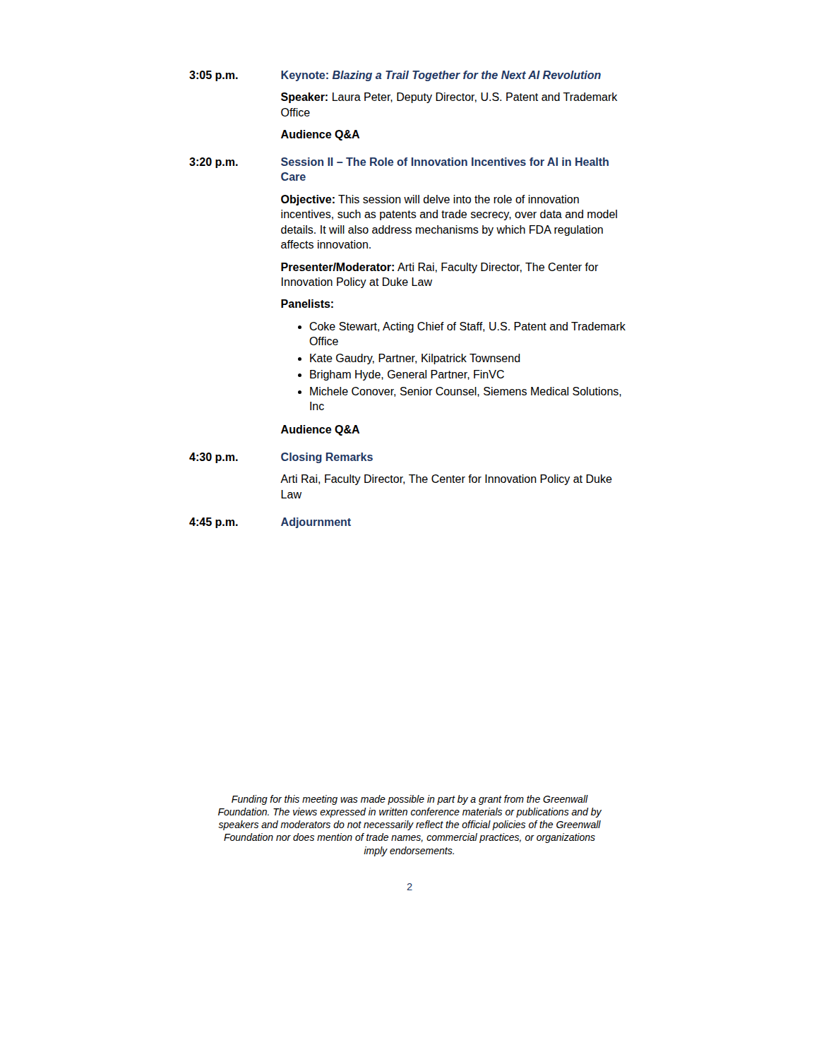| 3:05 p.m. | Keynote: Blazing a Trail Together for the Next AI Revolution Speaker: Laura Peter, Deputy Director, U.S. Patent and Trademark Office Audience Q&A |
| 3:20 p.m. | Session II – The Role of Innovation Incentives for AI in Health Care Objective: This session will delve into the role of innovation incentives, such as patents and trade secrecy, over data and model details. It will also address mechanisms by which FDA regulation affects innovation. Presenter/Moderator: Arti Rai, Faculty Director, The Center for Innovation Policy at Duke Law Panelists: Coke Stewart, Acting Chief of Staff, U.S. Patent and Trademark Office Kate Gaudry, Partner, Kilpatrick Townsend Brigham Hyde, General Partner, FinVC Michele Conover, Senior Counsel, Siemens Medical Solutions, Inc Audience Q&A |
| 4:30 p.m. | Closing Remarks Arti Rai, Faculty Director, The Center for Innovation Policy at Duke Law |
| 4:45 p.m. | Adjournment |
Funding for this meeting was made possible in part by a grant from the Greenwall Foundation. The views expressed in written conference materials or publications and by speakers and moderators do not necessarily reflect the official policies of the Greenwall Foundation nor does mention of trade names, commercial practices, or organizations imply endorsements.
2